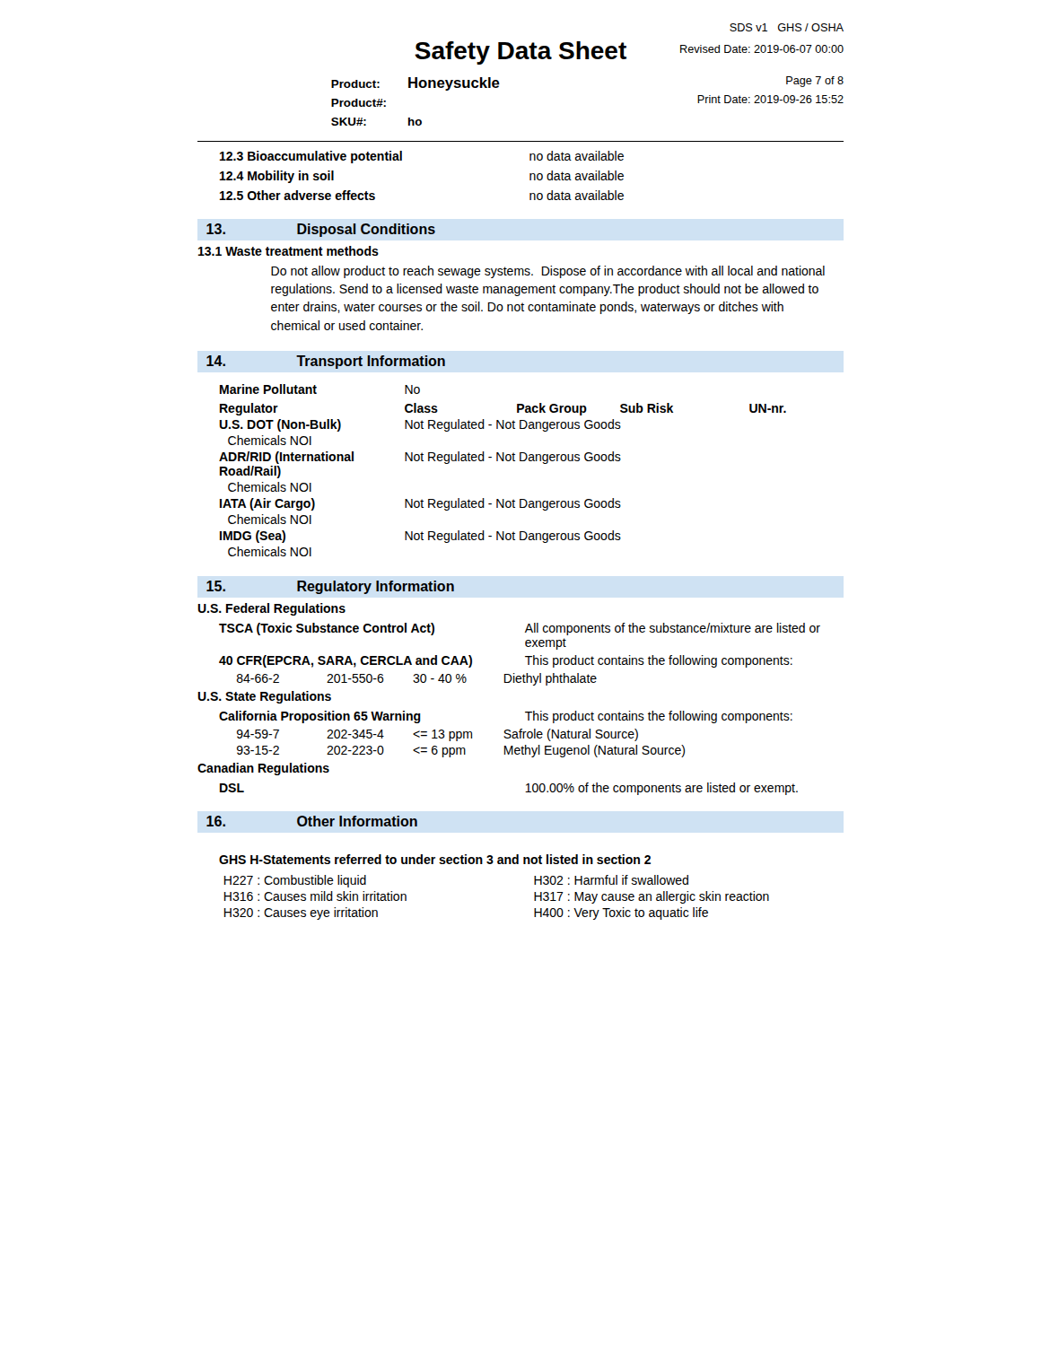SDS v1 GHS / OSHA
Revised Date: 2019-06-07 00:00
Safety Data Sheet
Page 7 of 8
Print Date: 2019-09-26 15:52
Product: Honeysuckle
Product#:
SKU#: ho
12.3 Bioaccumulative potential
no data available
12.4 Mobility in soil
no data available
12.5 Other adverse effects
no data available
13. Disposal Conditions
13.1 Waste treatment methods
Do not allow product to reach sewage systems. Dispose of in accordance with all local and national regulations. Send to a licensed waste management company.The product should not be allowed to enter drains, water courses or the soil. Do not contaminate ponds, waterways or ditches with chemical or used container.
14. Transport Information
| Marine Pollutant | No |
| Regulator | Class | Pack Group | Sub Risk | UN-nr. |
| U.S. DOT (Non-Bulk) | Not Regulated - Not Dangerous Goods |
| Chemicals NOI | |
| ADR/RID (International Road/Rail) | Not Regulated - Not Dangerous Goods |
| Chemicals NOI | |
| IATA (Air Cargo) | Not Regulated - Not Dangerous Goods |
| Chemicals NOI | |
| IMDG (Sea) | Not Regulated - Not Dangerous Goods |
| Chemicals NOI | |
15. Regulatory Information
U.S. Federal Regulations
TSCA (Toxic Substance Control Act)
All components of the substance/mixture are listed or exempt
40 CFR(EPCRA, SARA, CERCLA and CAA)
This product contains the following components:
84-66-2
201-550-6
30 - 40 %
Diethyl phthalate
U.S. State Regulations
California Proposition 65 Warning
This product contains the following components:
94-59-7
202-345-4
<= 13 ppm
Safrole (Natural Source)
93-15-2
202-223-0
<= 6 ppm
Methyl Eugenol (Natural Source)
Canadian Regulations
DSL
100.00% of the components are listed or exempt.
16. Other Information
GHS H-Statements referred to under section 3 and not listed in section 2
H227 : Combustible liquid
H302 : Harmful if swallowed
H316 : Causes mild skin irritation
H317 : May cause an allergic skin reaction
H320 : Causes eye irritation
H400 : Very Toxic to aquatic life